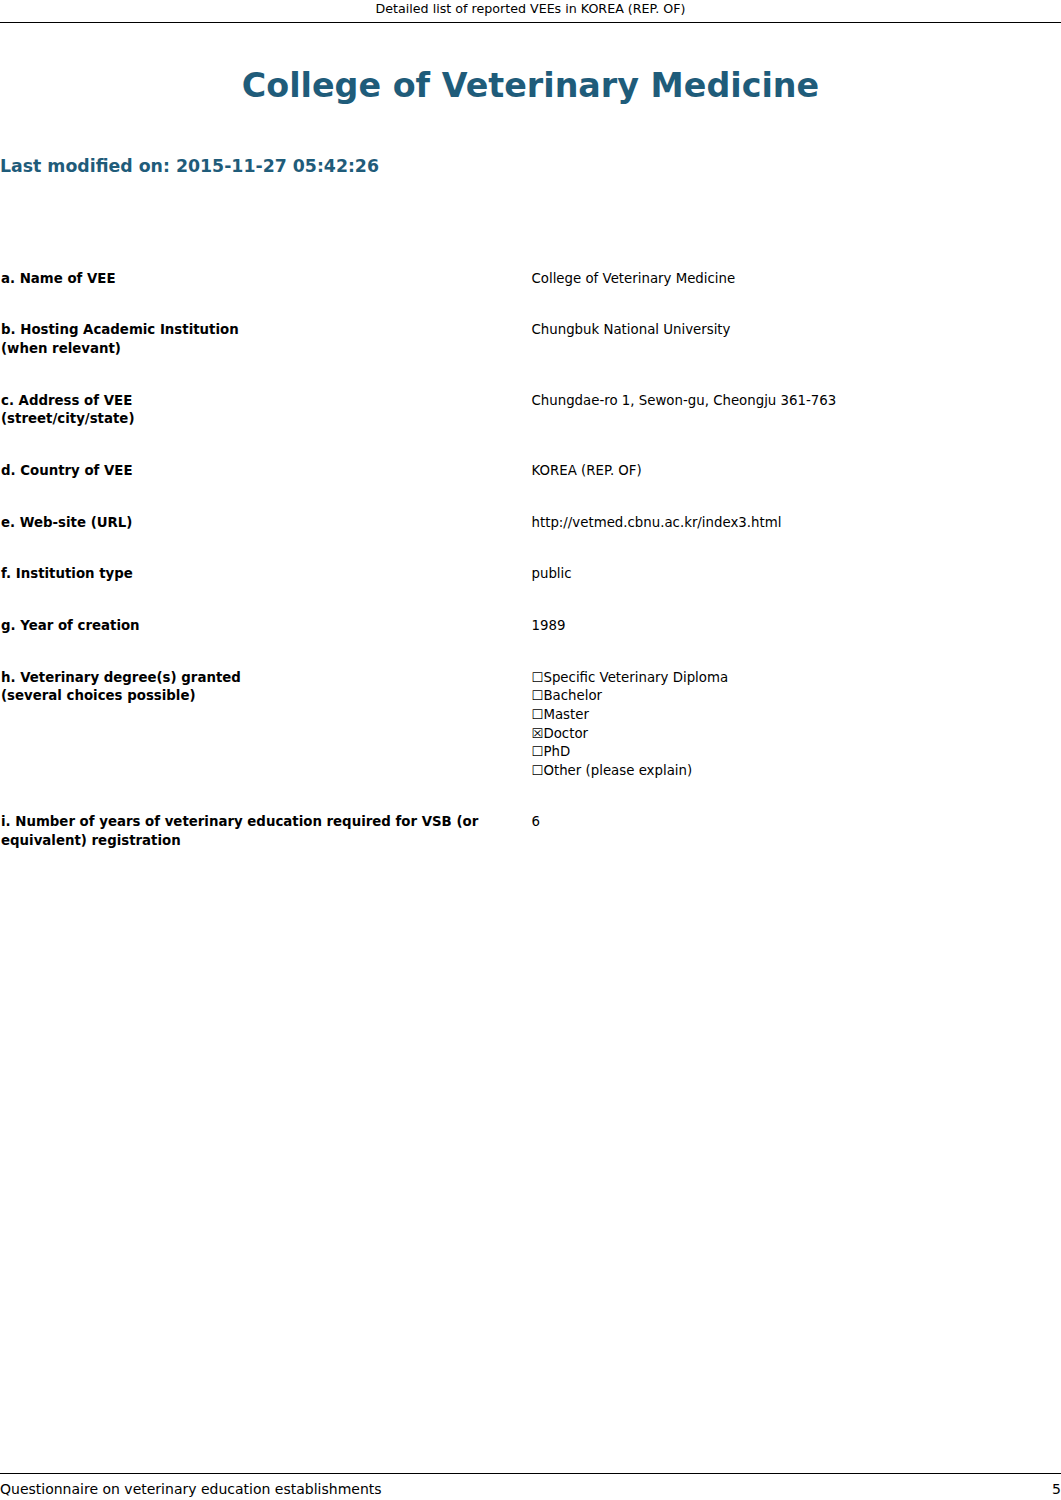Detailed list of reported VEEs in KOREA (REP. OF)
College of Veterinary Medicine
Last modified on: 2015-11-27 05:42:26
| a. Name of VEE | College of Veterinary Medicine |
| b. Hosting Academic Institution (when relevant) | Chungbuk National University |
| c. Address of VEE (street/city/state) | Chungdae-ro 1, Sewon-gu, Cheongju 361-763 |
| d. Country of VEE | KOREA (REP. OF) |
| e. Web-site (URL) | http://vetmed.cbnu.ac.kr/index3.html |
| f. Institution type | public |
| g. Year of creation | 1989 |
| h. Veterinary degree(s) granted (several choices possible) | ☐Specific Veterinary Diploma ☐Bachelor ☐Master ☒Doctor ☐PhD ☐Other (please explain) |
| i. Number of years of veterinary education required for VSB (or equivalent) registration | 6 |
| Questionnaire on veterinary education establishments | 5 |